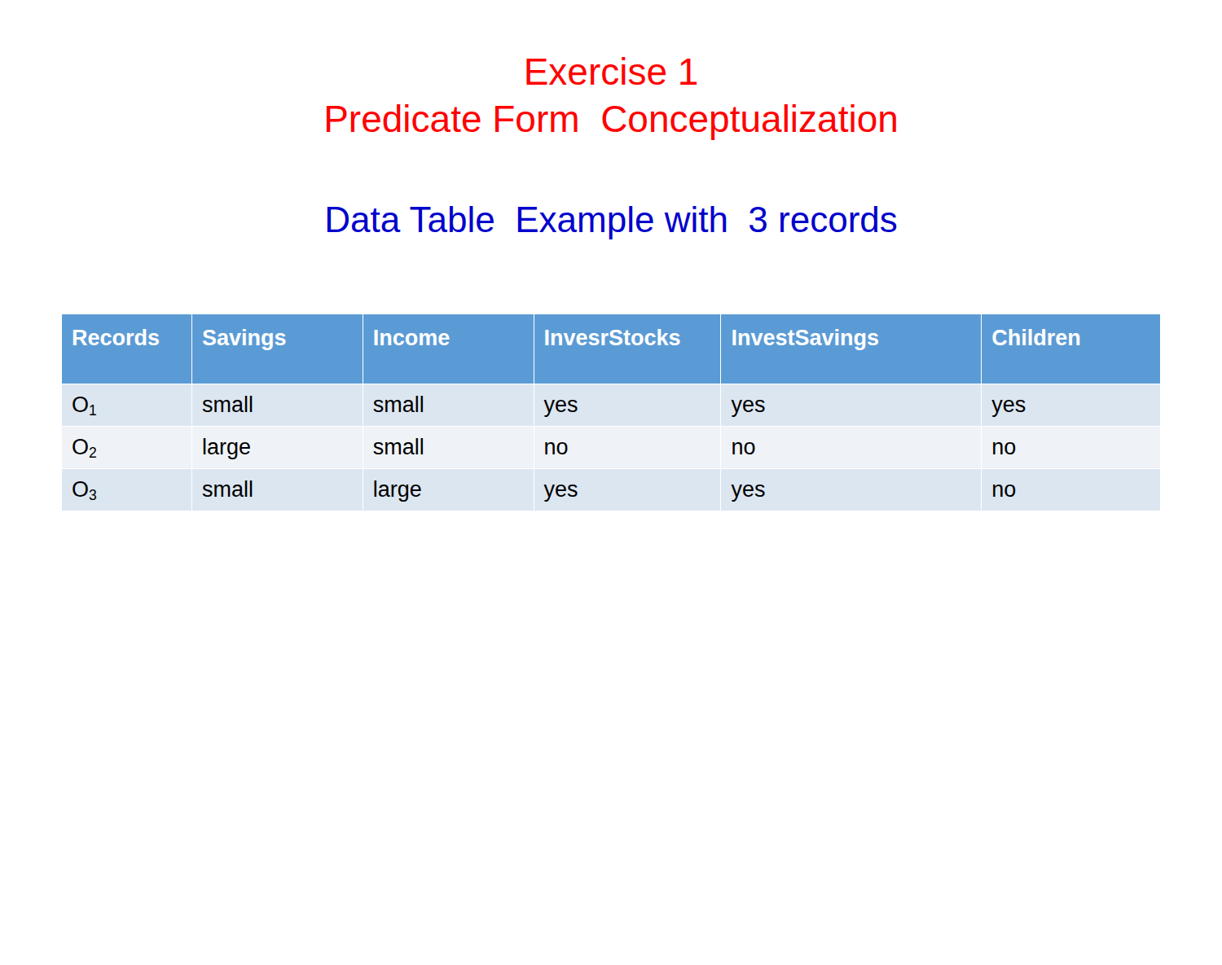Exercise 1
Predicate Form Conceptualization
Data Table Example with 3 records
| Records | Savings | Income | InvesrStocks | InvestSavings | Children |
| --- | --- | --- | --- | --- | --- |
| O 1 | small | small | yes | yes | yes |
| O 2 | large | small | no | no | no |
| O 3 | small | large | yes | yes | no |